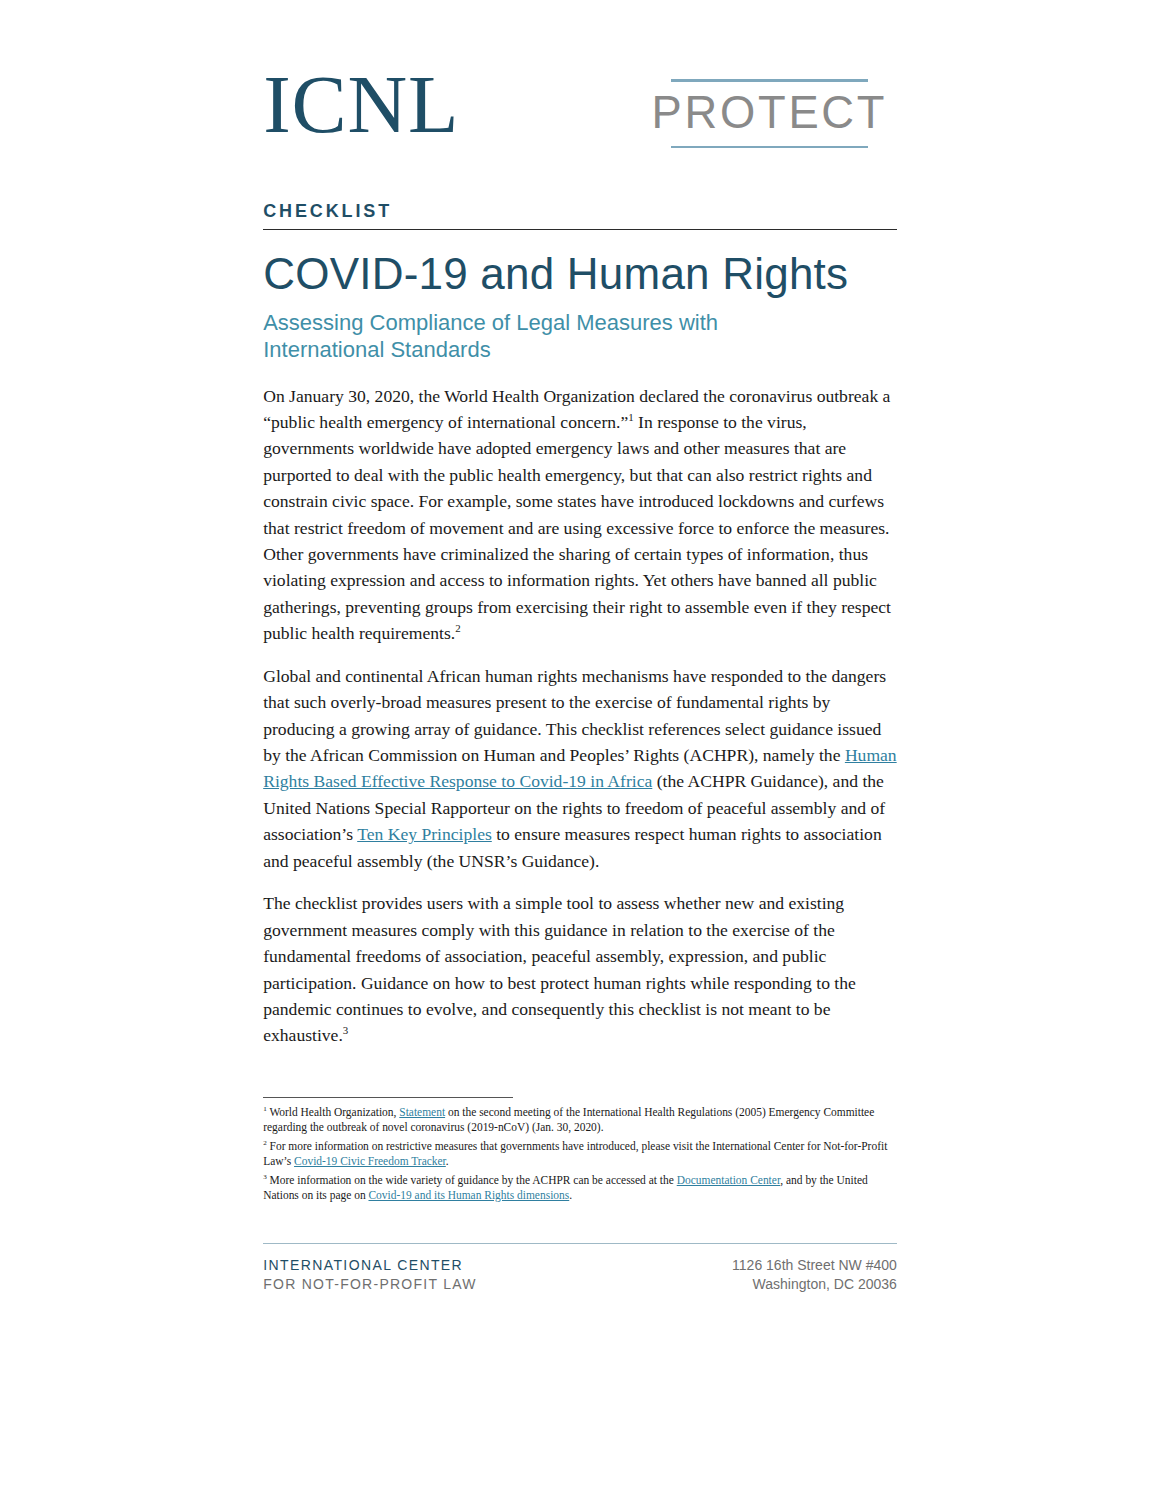ICNL
PROTECT
CHECKLIST
COVID-19 and Human Rights
Assessing Compliance of Legal Measures with
International Standards
On January 30, 2020, the World Health Organization declared the coronavirus outbreak a “public health emergency of international concern.”1 In response to the virus, governments worldwide have adopted emergency laws and other measures that are purported to deal with the public health emergency, but that can also restrict rights and constrain civic space. For example, some states have introduced lockdowns and curfews that restrict freedom of movement and are using excessive force to enforce the measures. Other governments have criminalized the sharing of certain types of information, thus violating expression and access to information rights. Yet others have banned all public gatherings, preventing groups from exercising their right to assemble even if they respect public health requirements.2
Global and continental African human rights mechanisms have responded to the dangers that such overly-broad measures present to the exercise of fundamental rights by producing a growing array of guidance. This checklist references select guidance issued by the African Commission on Human and Peoples’ Rights (ACHPR), namely the Human Rights Based Effective Response to Covid-19 in Africa (the ACHPR Guidance), and the United Nations Special Rapporteur on the rights to freedom of peaceful assembly and of association’s Ten Key Principles to ensure measures respect human rights to association and peaceful assembly (the UNSR’s Guidance).
The checklist provides users with a simple tool to assess whether new and existing government measures comply with this guidance in relation to the exercise of the fundamental freedoms of association, peaceful assembly, expression, and public participation. Guidance on how to best protect human rights while responding to the pandemic continues to evolve, and consequently this checklist is not meant to be exhaustive.3
1 World Health Organization, Statement on the second meeting of the International Health Regulations (2005) Emergency Committee regarding the outbreak of novel coronavirus (2019-nCoV) (Jan. 30, 2020).
2 For more information on restrictive measures that governments have introduced, please visit the International Center for Not-for-Profit Law’s Covid-19 Civic Freedom Tracker.
3 More information on the wide variety of guidance by the ACHPR can be accessed at the Documentation Center, and by the United Nations on its page on Covid-19 and its Human Rights dimensions.
INTERNATIONAL CENTER
FOR NOT-FOR-PROFIT LAW
1126 16th Street NW #400
Washington, DC 20036